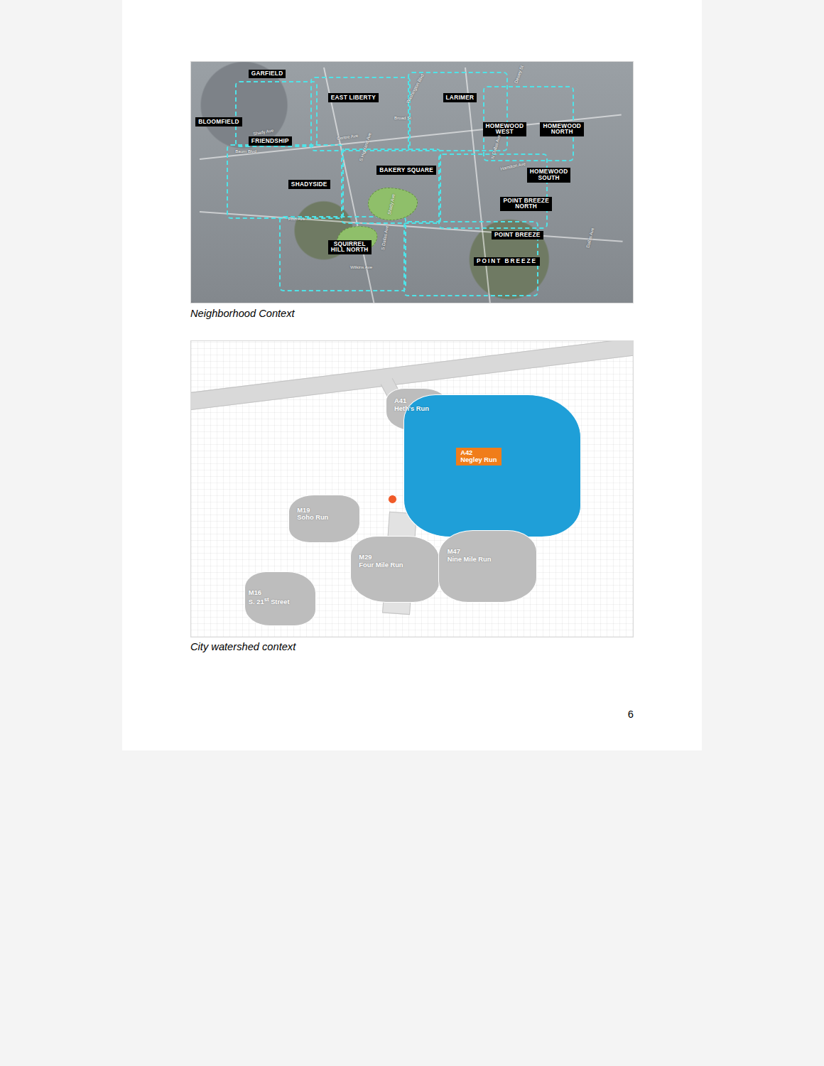GARFIELD
EAST LIBERTY
LARIMER
BLOOMFIELD
FRIENDSHIP
HOMEWOOD
WEST
HOMEWOOD
NORTH
BAKERY SQUARE
SHADYSIDE
HOMEWOOD
SOUTH
POINT BREEZE
NORTH
POINT BREEZE
SQUIRREL
HILL NORTH
POINT BREEZE
Washington Blvd
Dewey St
Broad St
Centre Ave
Shady Ave
Baum Blvd
S Highland Ave
N Dallas Ave
Hamilton Ave
Shady Ave
S Dallas Ave
Fifth Ave
Wilkins Ave
Dallas Ave
Neighborhood Context
A41
Heth's Run
A42
Negley Run
M19
Soho Run
M29
Four Mile Run
M47
Nine Mile Run
M16
S. 21st Street
City watershed context
6